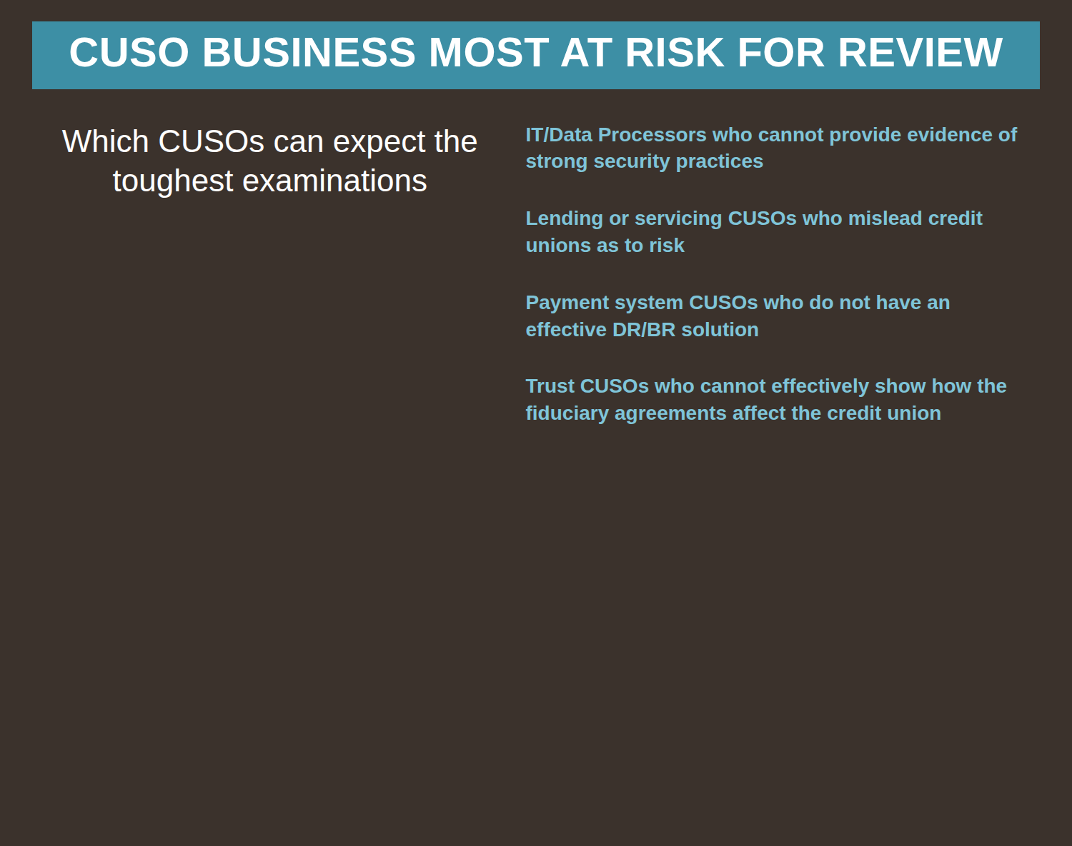CUSO BUSINESS MOST AT RISK FOR REVIEW
Which CUSOs can expect the toughest examinations
IT/Data Processors who cannot provide evidence of strong security practices
Lending or servicing CUSOs who mislead credit unions as to risk
Payment system CUSOs who do not have an effective DR/BR solution
Trust CUSOs who cannot effectively show how the fiduciary agreements affect the credit union
MESSICK & LAUER, P.C.
CU*ANSWERS